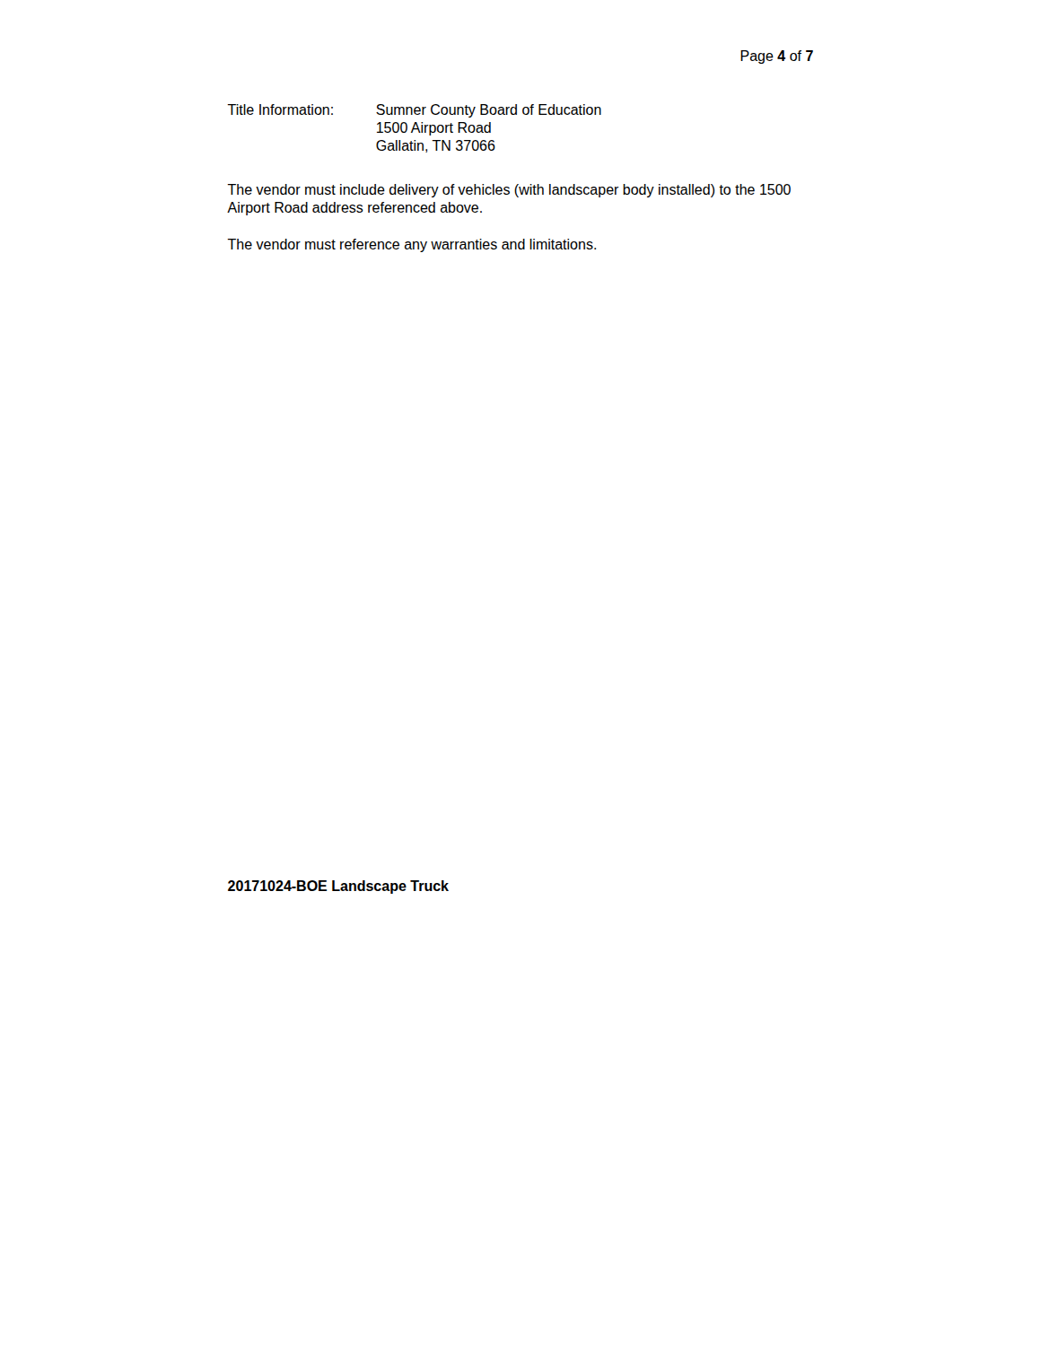Page 4 of 7
Title Information:
Sumner County Board of Education
1500 Airport Road
Gallatin, TN 37066
The vendor must include delivery of vehicles (with landscaper body installed) to the 1500 Airport Road address referenced above.
The vendor must reference any warranties and limitations.
20171024-BOE Landscape Truck